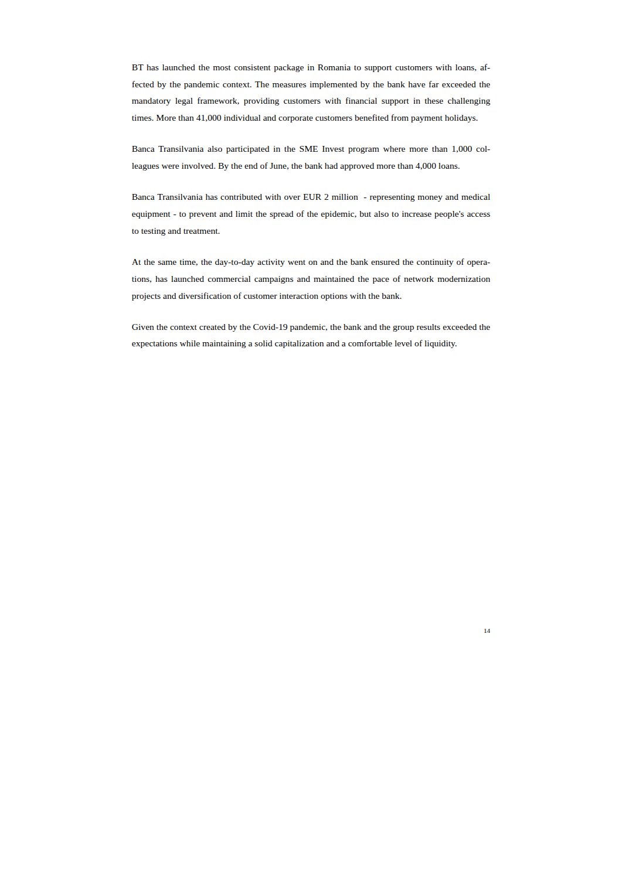BT has launched the most consistent package in Romania to support customers with loans, affected by the pandemic context. The measures implemented by the bank have far exceeded the mandatory legal framework, providing customers with financial support in these challenging times. More than 41,000 individual and corporate customers benefited from payment holidays.
Banca Transilvania also participated in the SME Invest program where more than 1,000 colleagues were involved. By the end of June, the bank had approved more than 4,000 loans.
Banca Transilvania has contributed with over EUR 2 million - representing money and medical equipment - to prevent and limit the spread of the epidemic, but also to increase people's access to testing and treatment.
At the same time, the day-to-day activity went on and the bank ensured the continuity of operations, has launched commercial campaigns and maintained the pace of network modernization projects and diversification of customer interaction options with the bank.
Given the context created by the Covid-19 pandemic, the bank and the group results exceeded the expectations while maintaining a solid capitalization and a comfortable level of liquidity.
14